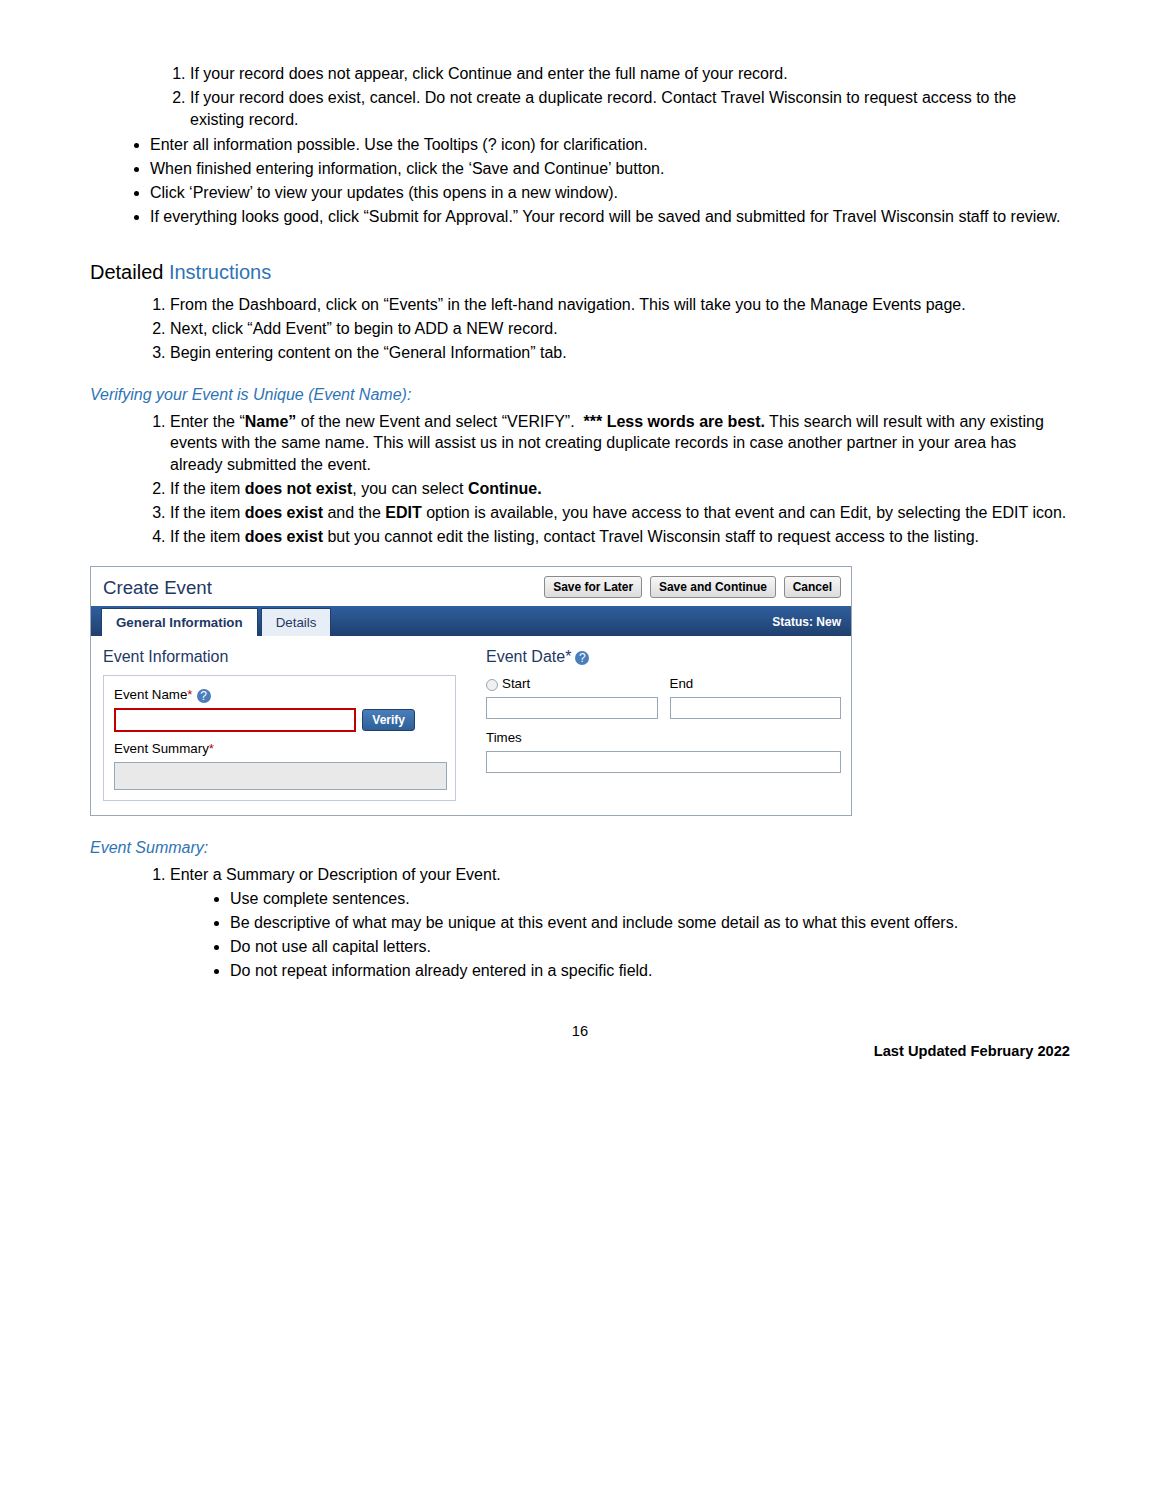If your record does not appear, click Continue and enter the full name of your record.
If your record does exist, cancel. Do not create a duplicate record. Contact Travel Wisconsin to request access to the existing record.
Enter all information possible. Use the Tooltips (? icon) for clarification.
When finished entering information, click the ‘Save and Continue’ button.
Click ‘Preview’ to view your updates (this opens in a new window).
If everything looks good, click “Submit for Approval.” Your record will be saved and submitted for Travel Wisconsin staff to review.
Detailed Instructions
From the Dashboard, click on “Events” in the left-hand navigation. This will take you to the Manage Events page.
Next, click “Add Event” to begin to ADD a NEW record.
Begin entering content on the “General Information” tab.
Verifying your Event is Unique (Event Name):
Enter the “Name” of the new Event and select “VERIFY”. *** Less words are best. This search will result with any existing events with the same name. This will assist us in not creating duplicate records in case another partner in your area has already submitted the event.
If the item does not exist, you can select Continue.
If the item does exist and the EDIT option is available, you have access to that event and can Edit, by selecting the EDIT icon.
If the item does exist but you cannot edit the listing, contact Travel Wisconsin staff to request access to the listing.
Create Event Save for Later Save and Continue Cancel
General Information Details Status: New
Event Information
Event Name*?
Verify
Event Summary*
Event Date*?
Start
End
Times
Event Summary:
Enter a Summary or Description of your Event.
Use complete sentences.
Be descriptive of what may be unique at this event and include some detail as to what this event offers.
Do not use all capital letters.
Do not repeat information already entered in a specific field.
16
Last Updated February 2022